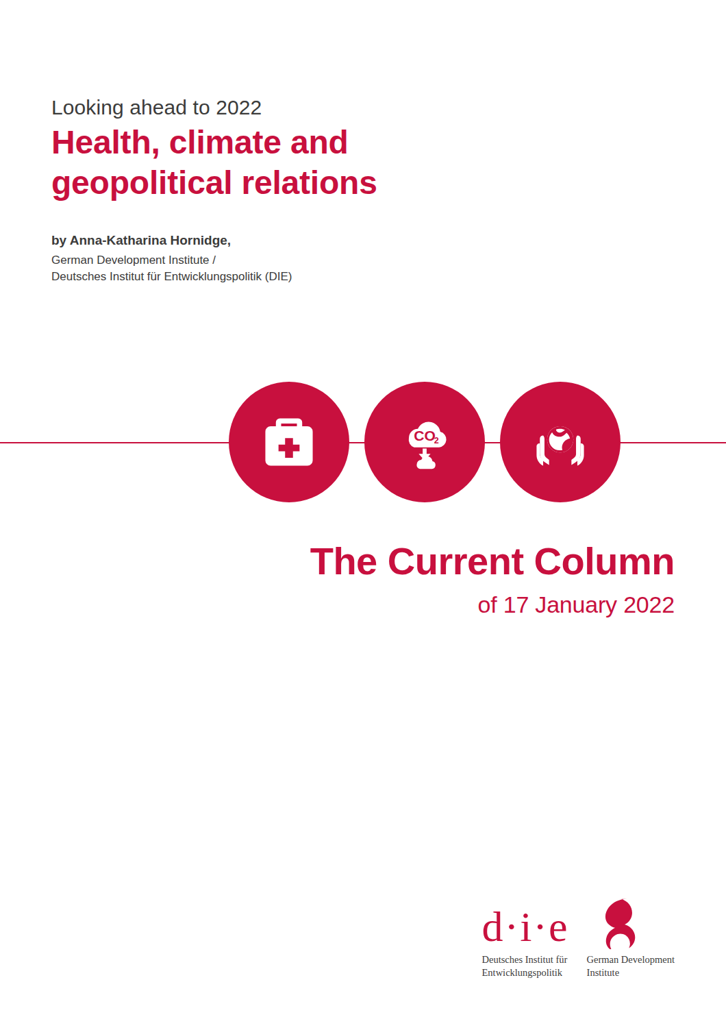Looking ahead to 2022
Health, climate and geopolitical relations
by Anna-Katharina Hornidge,
German Development Institute /
Deutsches Institut für Entwicklungspolitik (DIE)
CO 2
The Current Column
of 17 January 2022
d·i·e
Deutsches Institut für
Entwicklungspolitik
German Development
Institute